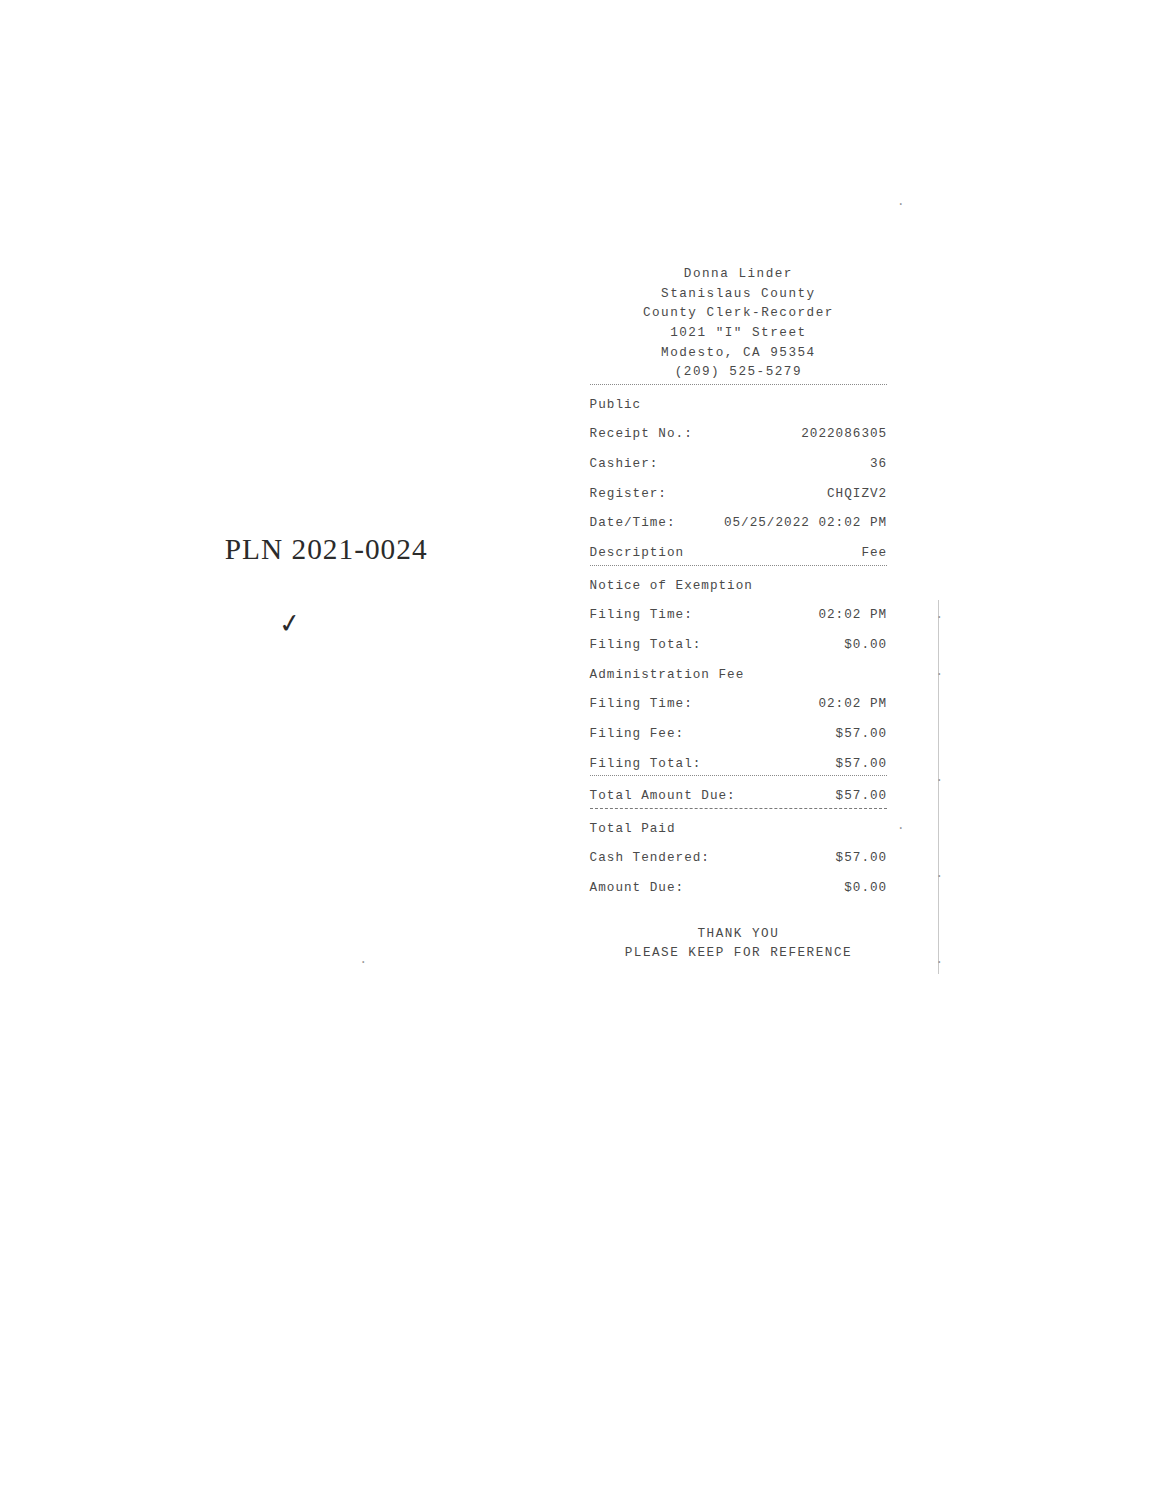PLN 2021-0024 ✓
·
·
·
Donna Linder
Stanislaus County
County Clerk-Recorder
1021 "I" Street
Modesto, CA 95354
(209) 525-5279
Public
Receipt No.: 2022086305
Cashier: 36
Register: CHQIZV2
Date/Time: 05/25/2022 02:02 PM
Description Fee
Notice of Exemption
Filing Time: 02:02 PM
Filing Total:$0.00
Administration Fee
Filing Time: 02:02 PM
Filing Fee:$57.00
Filing Total:$57.00
Total Amount Due:$57.00
Total Paid
Cash Tendered:$57.00
Amount Due:$0.00
THANK YOU
PLEASE KEEP FOR REFERENCE
·
·
·
·
·